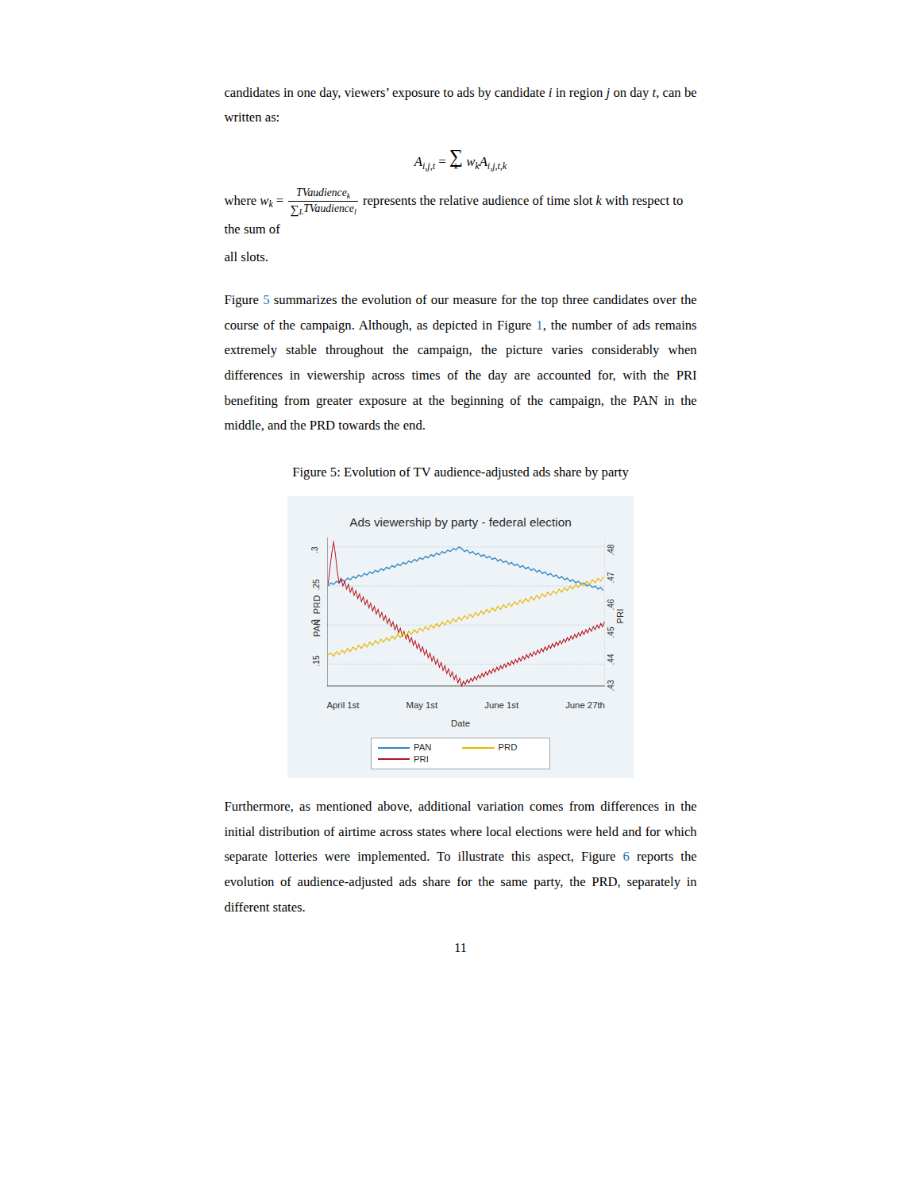candidates in one day, viewers’ exposure to ads by candidate i in region j on day t, can be written as:
Ai,j,t = ∑k wkAi,j,t,k
where wk = TVaudiencek ∑LTVaudiencel represents the relative audience of time slot k with respect to the sum of
all slots.
Figure 5 summarizes the evolution of our measure for the top three candidates over the course of the campaign. Although, as depicted in Figure 1, the number of ads remains extremely stable throughout the campaign, the picture varies considerably when differences in viewership across times of the day are accounted for, with the PRI benefiting from greater exposure at the beginning of the campaign, the PAN in the middle, and the PRD towards the end.
Figure 5: Evolution of TV audience-adjusted ads share by party
Ads viewership by party - federal election
PAN PRD
PRI
.3
.25
.2
.15
.48
.47
.46
.45
.44
.43
April 1st May 1st June 1st June 27th
Date
PAN PRD
PRI
Furthermore, as mentioned above, additional variation comes from differences in the initial distribution of airtime across states where local elections were held and for which separate lotteries were implemented. To illustrate this aspect, Figure 6 reports the evolution of audience-adjusted ads share for the same party, the PRD, separately in different states.
11